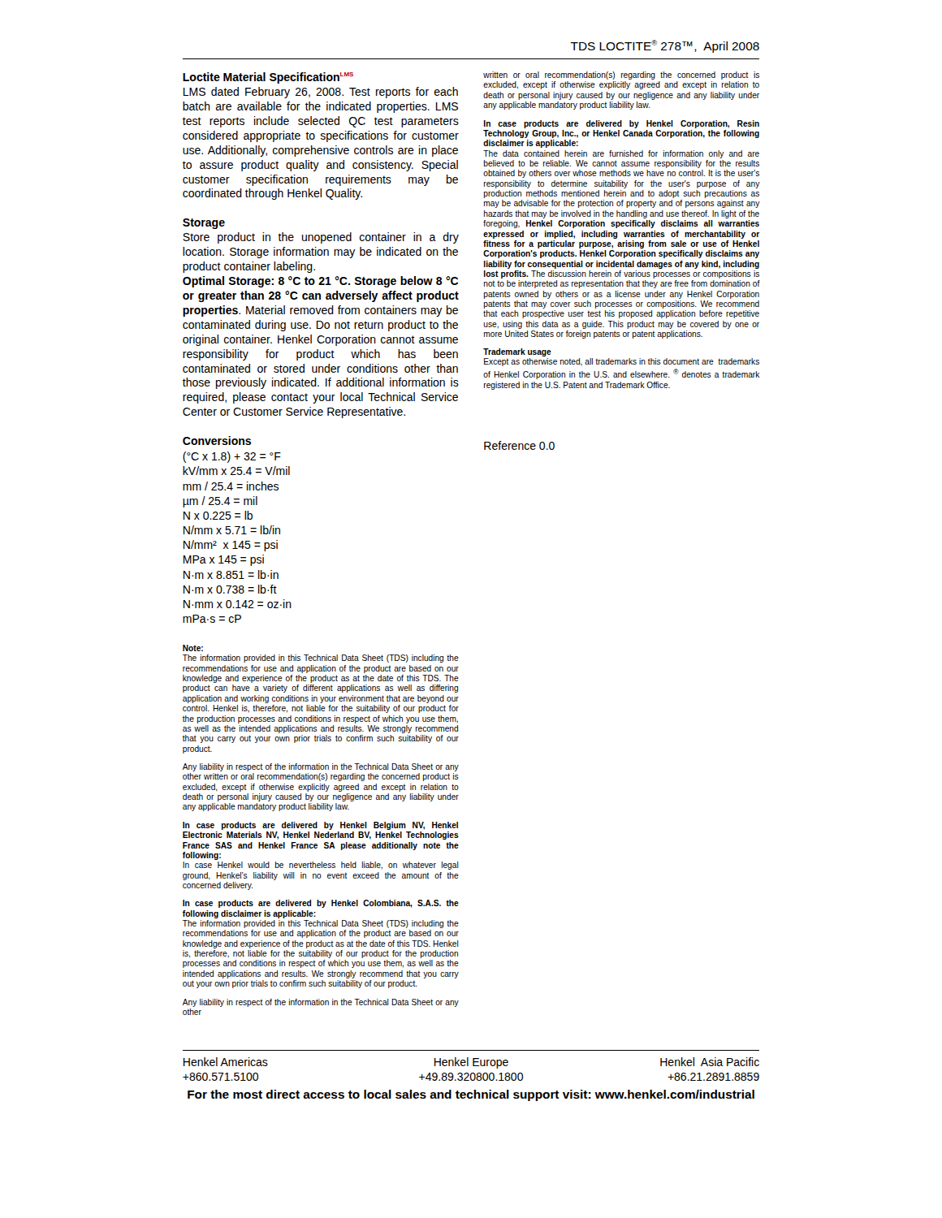TDS LOCTITE® 278™, April 2008
Loctite Material SpecificationLMS
LMS dated February 26, 2008. Test reports for each batch are available for the indicated properties. LMS test reports include selected QC test parameters considered appropriate to specifications for customer use. Additionally, comprehensive controls are in place to assure product quality and consistency. Special customer specification requirements may be coordinated through Henkel Quality.
Storage
Store product in the unopened container in a dry location. Storage information may be indicated on the product container labeling.
Optimal Storage: 8 °C to 21 °C. Storage below 8 °C or greater than 28 °C can adversely affect product properties. Material removed from containers may be contaminated during use. Do not return product to the original container. Henkel Corporation cannot assume responsibility for product which has been contaminated or stored under conditions other than those previously indicated. If additional information is required, please contact your local Technical Service Center or Customer Service Representative.
Conversions
(°C x 1.8) + 32 = °F
kV/mm x 25.4 = V/mil
mm / 25.4 = inches
µm / 25.4 = mil
N x 0.225 = lb
N/mm x 5.71 = lb/in
N/mm² x 145 = psi
MPa x 145 = psi
N·m x 8.851 = lb·in
N·m x 0.738 = lb·ft
N·mm x 0.142 = oz·in
mPa·s = cP
Note:
The information provided in this Technical Data Sheet (TDS) including the recommendations for use and application of the product are based on our knowledge and experience of the product as at the date of this TDS. The product can have a variety of different applications as well as differing application and working conditions in your environment that are beyond our control. Henkel is, therefore, not liable for the suitability of our product for the production processes and conditions in respect of which you use them, as well as the intended applications and results. We strongly recommend that you carry out your own prior trials to confirm such suitability of our product.
Any liability in respect of the information in the Technical Data Sheet or any other written or oral recommendation(s) regarding the concerned product is excluded, except if otherwise explicitly agreed and except in relation to death or personal injury caused by our negligence and any liability under any applicable mandatory product liability law.
In case products are delivered by Henkel Belgium NV, Henkel Electronic Materials NV, Henkel Nederland BV, Henkel Technologies France SAS and Henkel France SA please additionally note the following:
In case Henkel would be nevertheless held liable, on whatever legal ground, Henkel’s liability will in no event exceed the amount of the concerned delivery.
In case products are delivered by Henkel Colombiana, S.A.S. the following disclaimer is applicable:
The information provided in this Technical Data Sheet (TDS) including the recommendations for use and application of the product are based on our knowledge and experience of the product as at the date of this TDS. Henkel is, therefore, not liable for the suitability of our product for the production processes and conditions in respect of which you use them, as well as the intended applications and results. We strongly recommend that you carry out your own prior trials to confirm such suitability of our product.
Any liability in respect of the information in the Technical Data Sheet or any other
written or oral recommendation(s) regarding the concerned product is excluded, except if otherwise explicitly agreed and except in relation to death or personal injury caused by our negligence and any liability under any applicable mandatory product liability law.
In case products are delivered by Henkel Corporation, Resin Technology Group, Inc., or Henkel Canada Corporation, the following disclaimer is applicable:
The data contained herein are furnished for information only and are believed to be reliable. We cannot assume responsibility for the results obtained by others over whose methods we have no control. It is the user's responsibility to determine suitability for the user's purpose of any production methods mentioned herein and to adopt such precautions as may be advisable for the protection of property and of persons against any hazards that may be involved in the handling and use thereof. In light of the foregoing, Henkel Corporation specifically disclaims all warranties expressed or implied, including warranties of merchantability or fitness for a particular purpose, arising from sale or use of Henkel Corporation's products. Henkel Corporation specifically disclaims any liability for consequential or incidental damages of any kind, including lost profits. The discussion herein of various processes or compositions is not to be interpreted as representation that they are free from domination of patents owned by others or as a license under any Henkel Corporation patents that may cover such processes or compositions. We recommend that each prospective user test his proposed application before repetitive use, using this data as a guide. This product may be covered by one or more United States or foreign patents or patent applications.
Trademark usage
Except as otherwise noted, all trademarks in this document are trademarks of Henkel Corporation in the U.S. and elsewhere. ® denotes a trademark registered in the U.S. Patent and Trademark Office.
Reference 0.0
Henkel Americas
+860.571.5100
Henkel Europe
+49.89.320800.1800
Henkel Asia Pacific
+86.21.2891.8859
For the most direct access to local sales and technical support visit: www.henkel.com/industrial